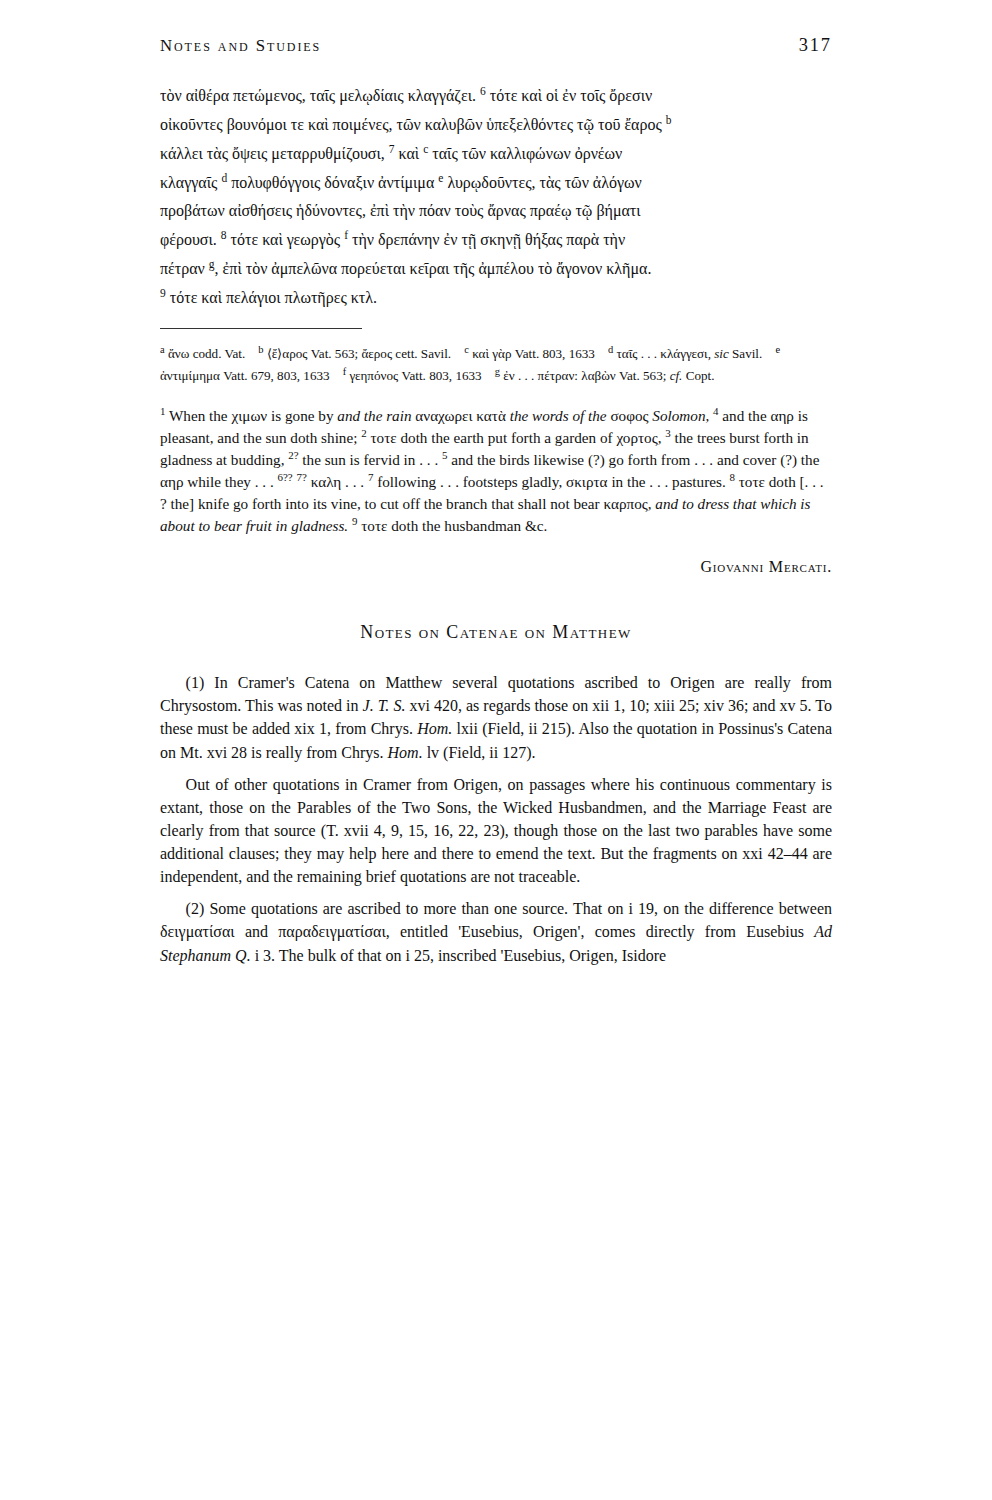Notes and Studies 317
τὸν αἰθέρα πετώμενος, ταῖς μελῳδίαις κλαγγάζει. 6 τότε καὶ οἱ ἐν τοῖς ὄρεσιν
οἰκοῦντες βουνόμοι τε καὶ ποιμένες, τῶν καλυβῶν ὑπεξελθόντες τῷ τοῦ ἔαρος b
κάλλει τὰς ὄψεις μεταρρυθμίζουσι, 7 καὶ c ταῖς τῶν καλλιφώνων ὀρνέων
κλαγγαῖς d πολυφθόγγοις δόναξιν ἀντίμιμα e λυρῳδοῦντες, τὰς τῶν ἀλόγων
προβάτων αἰσθήσεις ἡδύνοντες, ἐπὶ τὴν πόαν τοὺς ἄρνας πραέῳ τῷ βήματι
φέρουσι. 8 τότε καὶ γεωργὸς f τὴν δρεπάνην ἐν τῇ σκηνῇ θήξας παρὰ τὴν
πέτραν g, ἐπὶ τὸν ἀμπελῶνα πορεύεται κεῖραι τῆς ἀμπέλου τὸ ἄγονον κλῆμα.
9 τότε καὶ πελάγιοι πλωτῆρες κτλ.
a ἄνω codd. Vat. b ⟨ἔ⟩αρος Vat. 563; ἄερος cett. Savil. c καὶ γὰρ Vatt. 803, 1633 d ταῖς . . . κλάγγεσι, sic Savil. e ἀντιμίμημα Vatt. 679, 803, 1633 f γεηπόνος Vatt. 803, 1633 g ἐν . . . πέτραν: λαβὼν Vat. 563; cf. Copt.
1 When the χιμων is gone by and the rain αναχωρει κατὰ the words of the σοφος Solomon, 4 and the αηρ is pleasant, and the sun doth shine; 2 τοτε doth the earth put forth a garden of χορτος, 3 the trees burst forth in gladness at budding, 2? the sun is fervid in . . . 5 and the birds likewise (?) go forth from . . . and cover (?) the αηρ while they . . . 6?? 7? καλη . . . 7 following . . . footsteps gladly, σκιρτα in the . . . pastures. 8 τοτε doth [. . . ? the] knife go forth into its vine, to cut off the branch that shall not bear καρπος, and to dress that which is about to bear fruit in gladness. 9 τοτε doth the husbandman &c.
Giovanni Mercati.
Notes on Catenae on Matthew
(1) In Cramer's Catena on Matthew several quotations ascribed to Origen are really from Chrysostom. This was noted in J. T. S. xvi 420, as regards those on xii 1, 10; xiii 25; xiv 36; and xv 5. To these must be added xix 1, from Chrys. Hom. lxii (Field, ii 215). Also the quotation in Possinus's Catena on Mt. xvi 28 is really from Chrys. Hom. lv (Field, ii 127).
Out of other quotations in Cramer from Origen, on passages where his continuous commentary is extant, those on the Parables of the Two Sons, the Wicked Husbandmen, and the Marriage Feast are clearly from that source (T. xvii 4, 9, 15, 16, 22, 23), though those on the last two parables have some additional clauses; they may help here and there to emend the text. But the fragments on xxi 42–44 are independent, and the remaining brief quotations are not traceable.
(2) Some quotations are ascribed to more than one source. That on i 19, on the difference between δειγματίσαι and παραδειγματίσαι, entitled 'Eusebius, Origen', comes directly from Eusebius Ad Stephanum Q. i 3. The bulk of that on i 25, inscribed 'Eusebius, Origen, Isidore